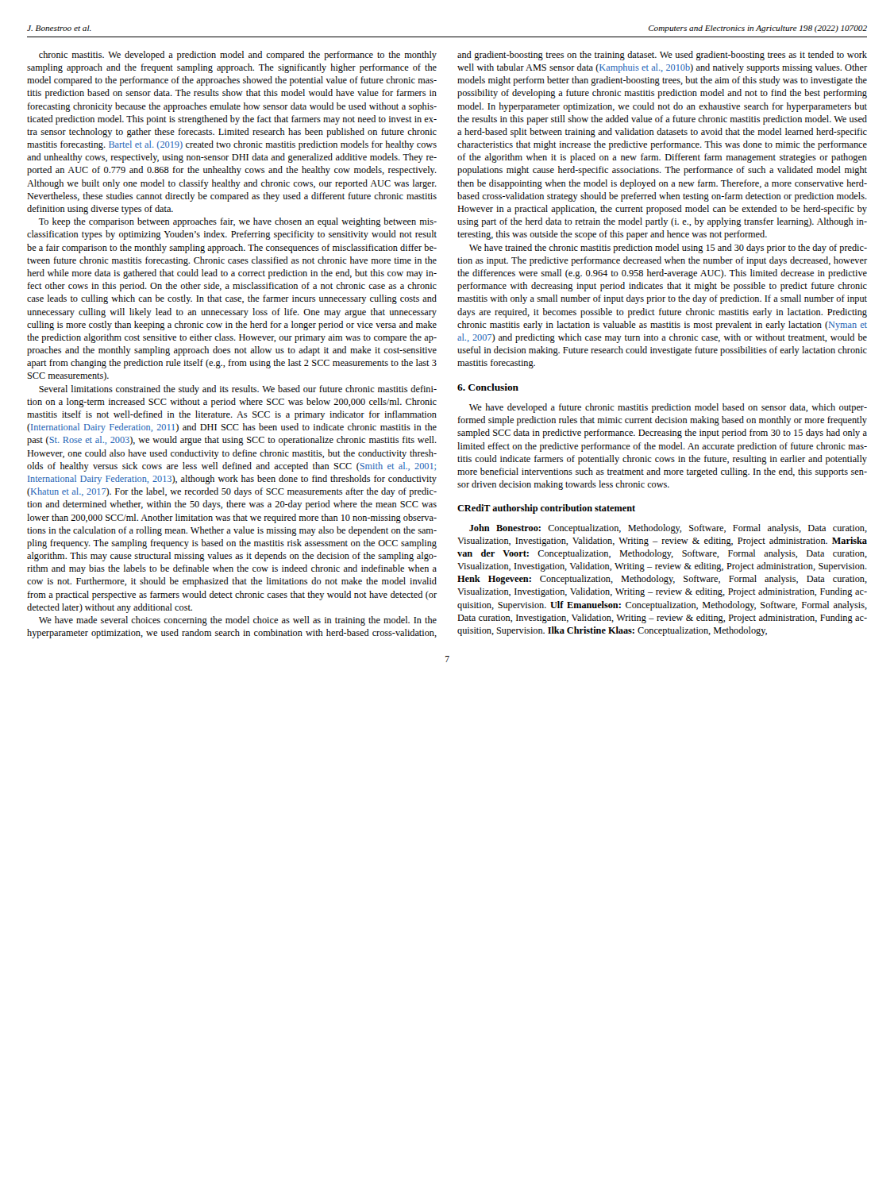J. Bonestroo et al.
Computers and Electronics in Agriculture 198 (2022) 107002
chronic mastitis. We developed a prediction model and compared the performance to the monthly sampling approach and the frequent sampling approach. The significantly higher performance of the model compared to the performance of the approaches showed the potential value of future chronic mastitis prediction based on sensor data. The results show that this model would have value for farmers in forecasting chronicity because the approaches emulate how sensor data would be used without a sophisticated prediction model. This point is strengthened by the fact that farmers may not need to invest in extra sensor technology to gather these forecasts. Limited research has been published on future chronic mastitis forecasting. Bartel et al. (2019) created two chronic mastitis prediction models for healthy cows and unhealthy cows, respectively, using non-sensor DHI data and generalized additive models. They reported an AUC of 0.779 and 0.868 for the unhealthy cows and the healthy cow models, respectively. Although we built only one model to classify healthy and chronic cows, our reported AUC was larger. Nevertheless, these studies cannot directly be compared as they used a different future chronic mastitis definition using diverse types of data.
To keep the comparison between approaches fair, we have chosen an equal weighting between misclassification types by optimizing Youden’s index. Preferring specificity to sensitivity would not result be a fair comparison to the monthly sampling approach. The consequences of misclassification differ between future chronic mastitis forecasting. Chronic cases classified as not chronic have more time in the herd while more data is gathered that could lead to a correct prediction in the end, but this cow may infect other cows in this period. On the other side, a misclassification of a not chronic case as a chronic case leads to culling which can be costly. In that case, the farmer incurs unnecessary culling costs and unnecessary culling will likely lead to an unnecessary loss of life. One may argue that unnecessary culling is more costly than keeping a chronic cow in the herd for a longer period or vice versa and make the prediction algorithm cost sensitive to either class. However, our primary aim was to compare the approaches and the monthly sampling approach does not allow us to adapt it and make it cost-sensitive apart from changing the prediction rule itself (e.g., from using the last 2 SCC measurements to the last 3 SCC measurements).
Several limitations constrained the study and its results. We based our future chronic mastitis definition on a long-term increased SCC without a period where SCC was below 200,000 cells/ml. Chronic mastitis itself is not well-defined in the literature. As SCC is a primary indicator for inflammation (International Dairy Federation, 2011) and DHI SCC has been used to indicate chronic mastitis in the past (St. Rose et al., 2003), we would argue that using SCC to operationalize chronic mastitis fits well. However, one could also have used conductivity to define chronic mastitis, but the conductivity thresholds of healthy versus sick cows are less well defined and accepted than SCC (Smith et al., 2001; International Dairy Federation, 2013), although work has been done to find thresholds for conductivity (Khatun et al., 2017). For the label, we recorded 50 days of SCC measurements after the day of prediction and determined whether, within the 50 days, there was a 20-day period where the mean SCC was lower than 200,000 SCC/ml. Another limitation was that we required more than 10 non-missing observations in the calculation of a rolling mean. Whether a value is missing may also be dependent on the sampling frequency. The sampling frequency is based on the mastitis risk assessment on the OCC sampling algorithm. This may cause structural missing values as it depends on the decision of the sampling algorithm and may bias the labels to be definable when the cow is indeed chronic and indefinable when a cow is not. Furthermore, it should be emphasized that the limitations do not make the model invalid from a practical perspective as farmers would detect chronic cases that they would not have detected (or detected later) without any additional cost.
We have made several choices concerning the model choice as well as in training the model. In the hyperparameter optimization, we used random search in combination with herd-based cross-validation, and gradient-boosting trees on the training dataset. We used gradient-boosting trees as it tended to work well with tabular AMS sensor data (Kamphuis et al., 2010b) and natively supports missing values. Other models might perform better than gradient-boosting trees, but the aim of this study was to investigate the possibility of developing a future chronic mastitis prediction model and not to find the best performing model. In hyperparameter optimization, we could not do an exhaustive search for hyperparameters but the results in this paper still show the added value of a future chronic mastitis prediction model. We used a herd-based split between training and validation datasets to avoid that the model learned herd-specific characteristics that might increase the predictive performance. This was done to mimic the performance of the algorithm when it is placed on a new farm. Different farm management strategies or pathogen populations might cause herd-specific associations. The performance of such a validated model might then be disappointing when the model is deployed on a new farm. Therefore, a more conservative herd-based cross-validation strategy should be preferred when testing on-farm detection or prediction models. However in a practical application, the current proposed model can be extended to be herd-specific by using part of the herd data to retrain the model partly (i. e., by applying transfer learning). Although interesting, this was outside the scope of this paper and hence was not performed.
We have trained the chronic mastitis prediction model using 15 and 30 days prior to the day of prediction as input. The predictive performance decreased when the number of input days decreased, however the differences were small (e.g. 0.964 to 0.958 herd-average AUC). This limited decrease in predictive performance with decreasing input period indicates that it might be possible to predict future chronic mastitis with only a small number of input days prior to the day of prediction. If a small number of input days are required, it becomes possible to predict future chronic mastitis early in lactation. Predicting chronic mastitis early in lactation is valuable as mastitis is most prevalent in early lactation (Nyman et al., 2007) and predicting which case may turn into a chronic case, with or without treatment, would be useful in decision making. Future research could investigate future possibilities of early lactation chronic mastitis forecasting.
6. Conclusion
We have developed a future chronic mastitis prediction model based on sensor data, which outperformed simple prediction rules that mimic current decision making based on monthly or more frequently sampled SCC data in predictive performance. Decreasing the input period from 30 to 15 days had only a limited effect on the predictive performance of the model. An accurate prediction of future chronic mastitis could indicate farmers of potentially chronic cows in the future, resulting in earlier and potentially more beneficial interventions such as treatment and more targeted culling. In the end, this supports sensor driven decision making towards less chronic cows.
CRediT authorship contribution statement
John Bonestroo: Conceptualization, Methodology, Software, Formal analysis, Data curation, Visualization, Investigation, Validation, Writing – review & editing, Project administration. Mariska van der Voort: Conceptualization, Methodology, Software, Formal analysis, Data curation, Visualization, Investigation, Validation, Writing – review & editing, Project administration, Supervision. Henk Hogeveen: Conceptualization, Methodology, Software, Formal analysis, Data curation, Visualization, Investigation, Validation, Writing – review & editing, Project administration, Funding acquisition, Supervision. Ulf Emanuelson: Conceptualization, Methodology, Software, Formal analysis, Data curation, Investigation, Validation, Writing – review & editing, Project administration, Funding acquisition, Supervision. Ilka Christine Klaas: Conceptualization, Methodology,
7